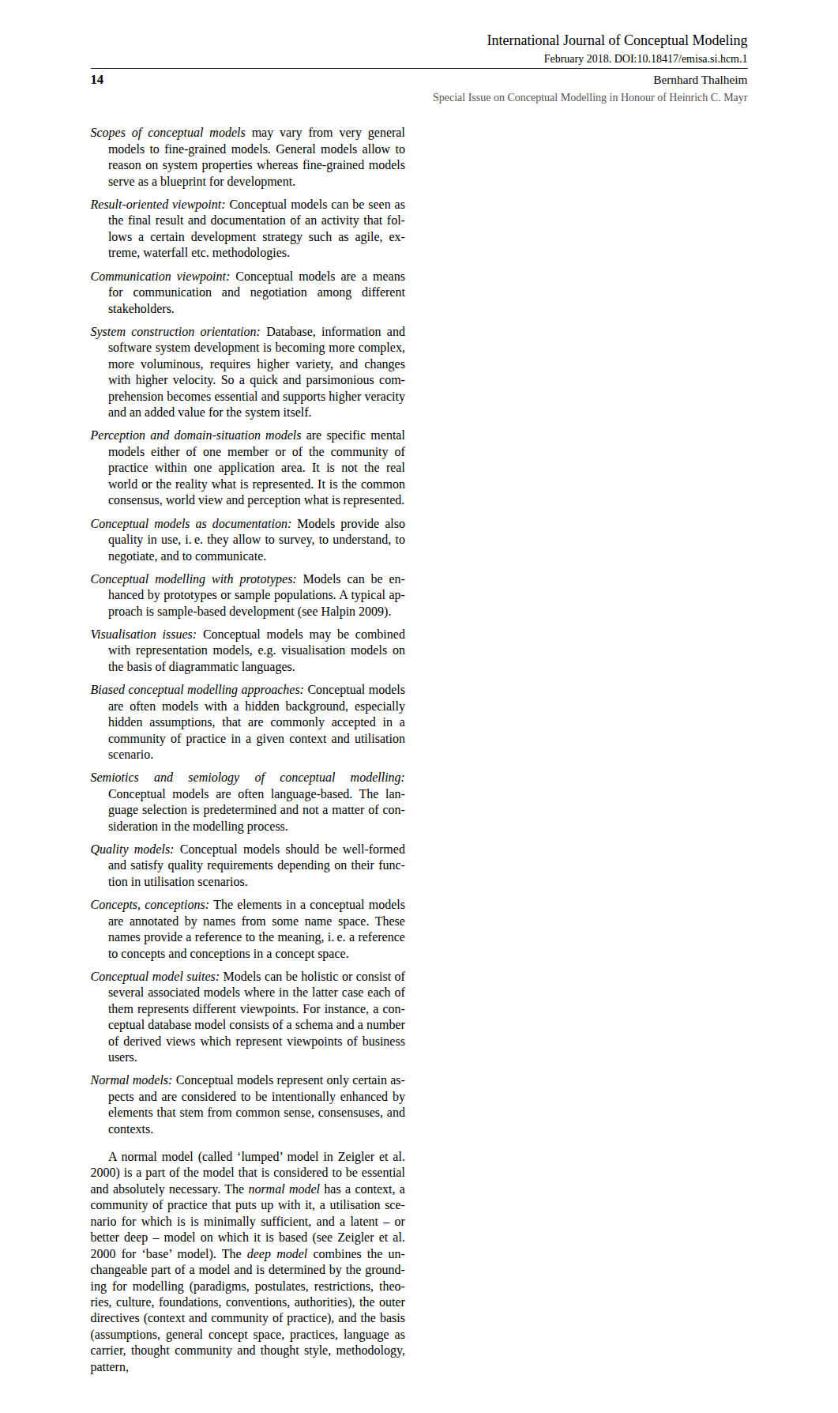International Journal of Conceptual Modeling
February 2018. DOI:10.18417/emisa.si.hcm.1
14 Bernhard Thalheim
Special Issue on Conceptual Modelling in Honour of Heinrich C. Mayr
Scopes of conceptual models
may vary from very general models to fine-grained models. General models allow to reason on system properties whereas fine-grained models serve as a blueprint for development.
Result-oriented viewpoint:
Conceptual models can be seen as the final result and documentation of an activity that follows a certain development strategy such as agile, extreme, waterfall etc. methodologies.
Communication viewpoint:
Conceptual models are a means for communication and negotiation among different stakeholders.
System construction orientation:
Database, information and software system development is becoming more complex, more voluminous, requires higher variety, and changes with higher velocity. So a quick and parsimonious comprehension becomes essential and supports higher veracity and an added value for the system itself.
Perception and domain-situation models
are specific mental models either of one member or of the community of practice within one application area. It is not the real world or the reality what is represented. It is the common consensus, world view and perception what is represented.
Conceptual models as documentation:
Models provide also quality in use, i. e. they allow to survey, to understand, to negotiate, and to communicate.
Conceptual modelling with prototypes:
Models can be enhanced by prototypes or sample populations. A typical approach is sample-based development (see Halpin 2009).
Visualisation issues:
Conceptual models may be combined with representation models, e.g. visualisation models on the basis of diagrammatic languages.
Biased conceptual modelling approaches:
Conceptual models are often models with a hidden background, especially hidden assumptions, that are commonly accepted in a community of practice in a given context and utilisation scenario.
Semiotics and semiology of conceptual modelling:
Conceptual models are often language-based. The language selection is predetermined and not a matter of consideration in the modelling process.
Quality models:
Conceptual models should be well-formed and satisfy quality requirements depending on their function in utilisation scenarios.
Concepts, conceptions:
The elements in a conceptual models are annotated by names from some name space. These names provide a reference to the meaning, i. e. a reference to concepts and conceptions in a concept space.
Conceptual model suites:
Models can be holistic or consist of several associated models where in the latter case each of them represents different viewpoints. For instance, a conceptual database model consists of a schema and a number of derived views which represent viewpoints of business users.
Normal models:
Conceptual models represent only certain aspects and are considered to be intentionally enhanced by elements that stem from common sense, consensuses, and contexts.
A normal model (called ‘lumped’ model in Zeigler et al. 2000) is a part of the model that is considered to be essential and absolutely necessary. The normal model has a context, a community of practice that puts up with it, a utilisation scenario for which is is minimally sufficient, and a latent – or better deep – model on which it is based (see Zeigler et al. 2000 for ‘base’ model). The deep model combines the unchangeable part of a model and is determined by the grounding for modelling (paradigms, postulates, restrictions, theories, culture, foundations, conventions, authorities), the outer directives (context and community of practice), and the basis (assumptions, general concept space, practices, language as carrier, thought community and thought style, methodology, pattern,